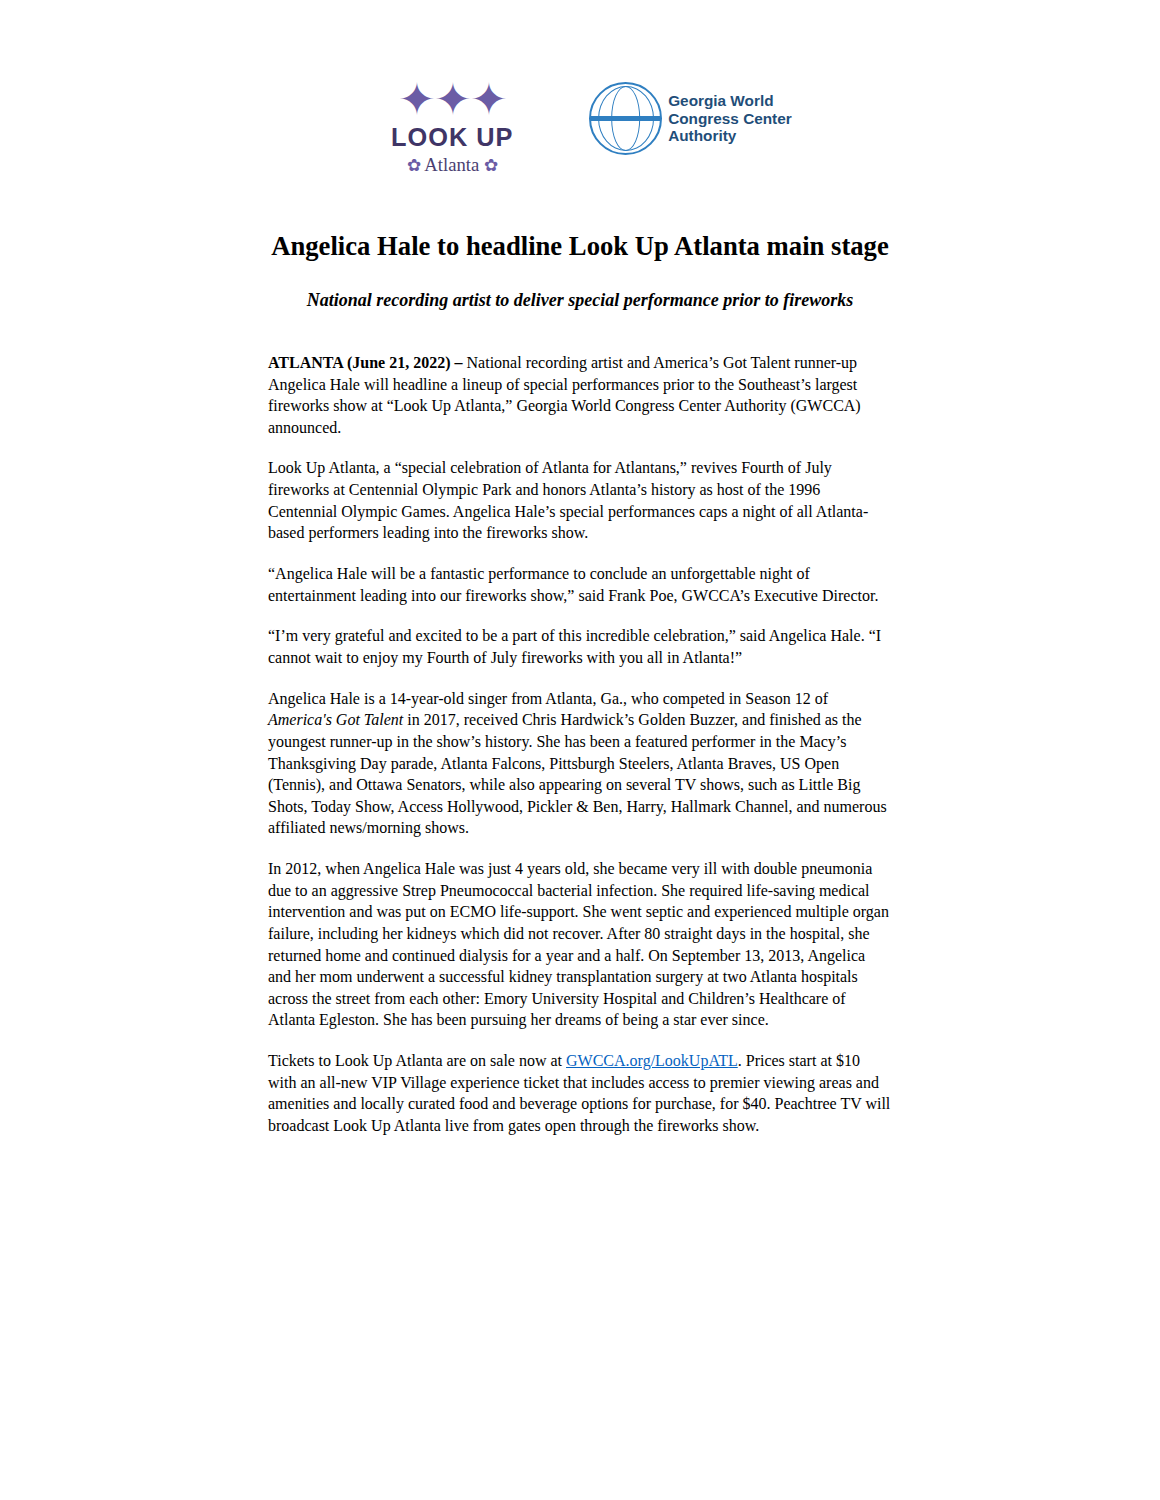✦✦✦
LOOK UP
✿ Atlanta ✿
Georgia World
Congress Center
Authority
Angelica Hale to headline Look Up Atlanta main stage
National recording artist to deliver special performance prior to fireworks
ATLANTA (June 21, 2022) – National recording artist and America’s Got Talent runner-up Angelica Hale will headline a lineup of special performances prior to the Southeast’s largest fireworks show at “Look Up Atlanta,” Georgia World Congress Center Authority (GWCCA) announced.
Look Up Atlanta, a “special celebration of Atlanta for Atlantans,” revives Fourth of July fireworks at Centennial Olympic Park and honors Atlanta’s history as host of the 1996 Centennial Olympic Games. Angelica Hale’s special performances caps a night of all Atlanta-based performers leading into the fireworks show.
“Angelica Hale will be a fantastic performance to conclude an unforgettable night of entertainment leading into our fireworks show,” said Frank Poe, GWCCA’s Executive Director.
“I’m very grateful and excited to be a part of this incredible celebration,” said Angelica Hale. “I cannot wait to enjoy my Fourth of July fireworks with you all in Atlanta!”
Angelica Hale is a 14-year-old singer from Atlanta, Ga., who competed in Season 12 of America's Got Talent in 2017, received Chris Hardwick’s Golden Buzzer, and finished as the youngest runner-up in the show’s history. She has been a featured performer in the Macy’s Thanksgiving Day parade, Atlanta Falcons, Pittsburgh Steelers, Atlanta Braves, US Open (Tennis), and Ottawa Senators, while also appearing on several TV shows, such as Little Big Shots, Today Show, Access Hollywood, Pickler & Ben, Harry, Hallmark Channel, and numerous affiliated news/morning shows.
In 2012, when Angelica Hale was just 4 years old, she became very ill with double pneumonia due to an aggressive Strep Pneumococcal bacterial infection. She required life-saving medical intervention and was put on ECMO life-support. She went septic and experienced multiple organ failure, including her kidneys which did not recover. After 80 straight days in the hospital, she returned home and continued dialysis for a year and a half. On September 13, 2013, Angelica and her mom underwent a successful kidney transplantation surgery at two Atlanta hospitals across the street from each other: Emory University Hospital and Children’s Healthcare of Atlanta Egleston. She has been pursuing her dreams of being a star ever since.
Tickets to Look Up Atlanta are on sale now at GWCCA.org/LookUpATL. Prices start at $10 with an all-new VIP Village experience ticket that includes access to premier viewing areas and amenities and locally curated food and beverage options for purchase, for $40. Peachtree TV will broadcast Look Up Atlanta live from gates open through the fireworks show.